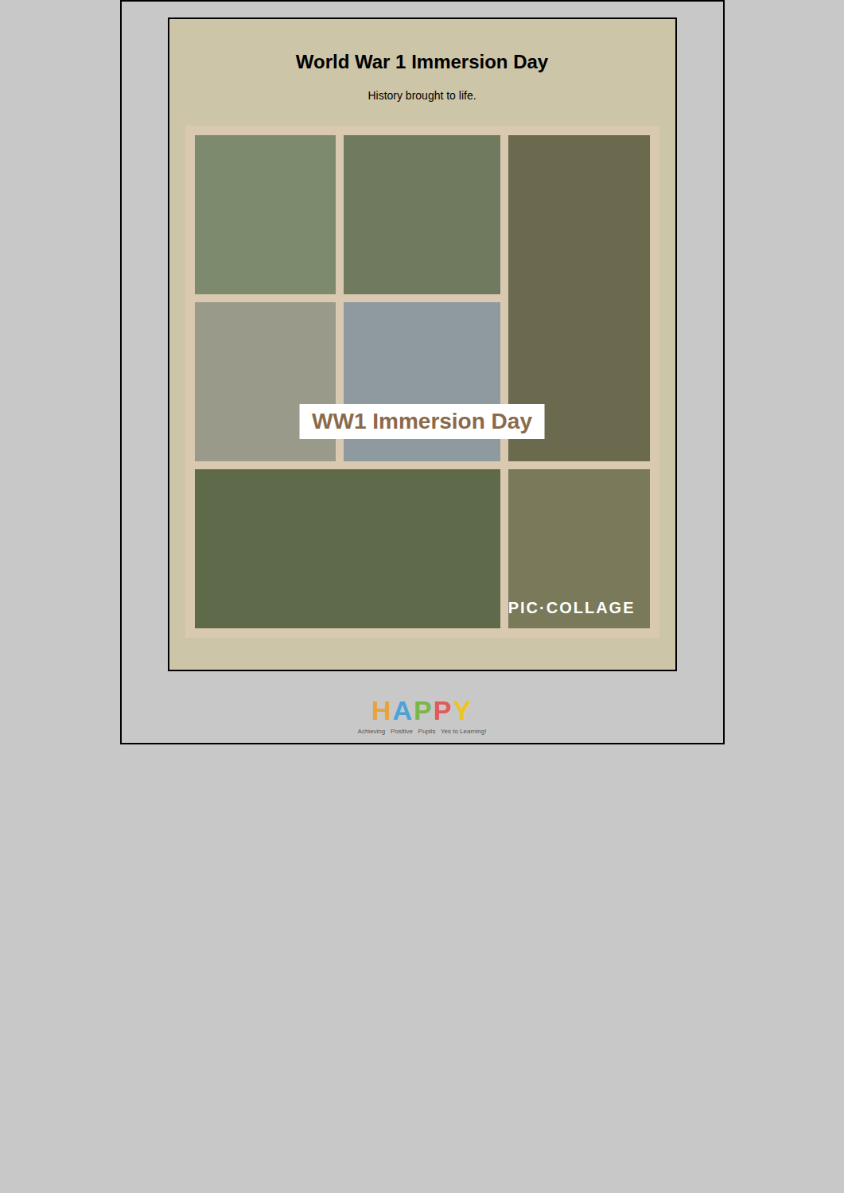World War 1 Immersion Day
History brought to life.
WW1 Immersion Day
PIC·COLLAGE
HAPPY
Achieving Positive Pupils Yes to Learning!